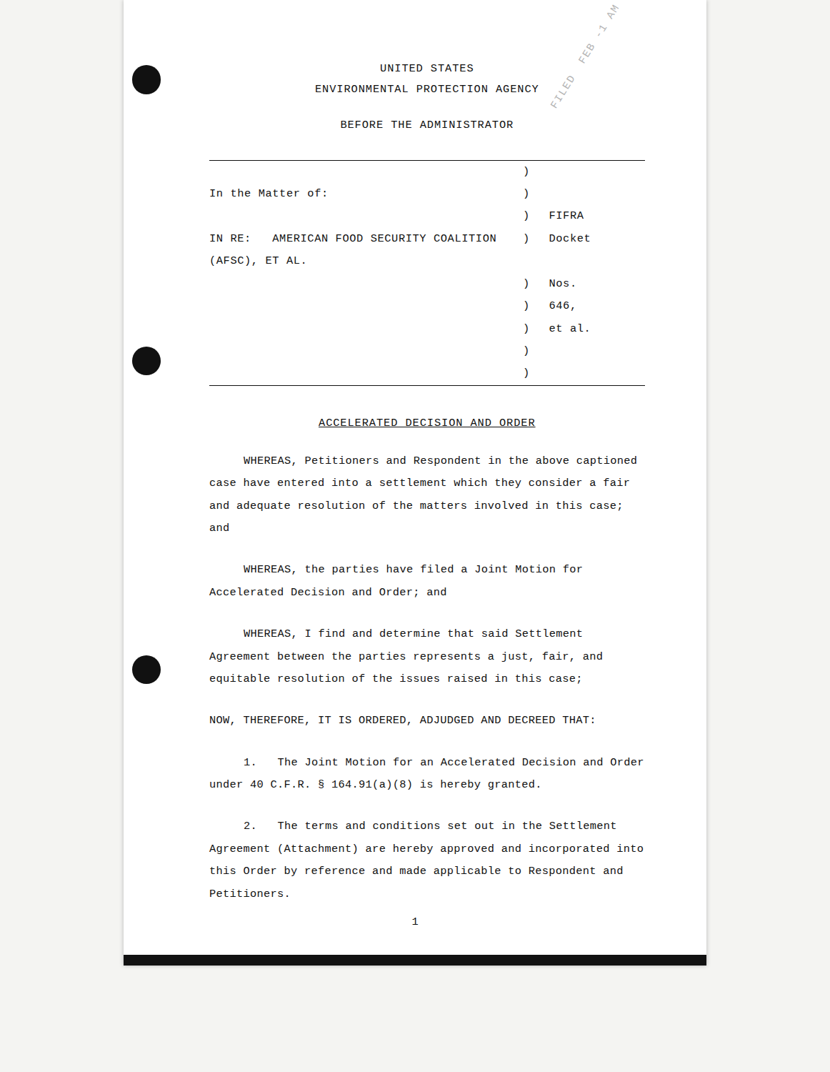FILED FEB -1 AM 9:5
UNITED STATES ENVIRONMENTAL PROTECTION AGENCY
BEFORE THE ADMINISTRATOR
| | ) | |
| In the Matter of: | ) | |
| | ) | FIFRA |
| IN RE: AMERICAN FOOD SECURITY COALITION (AFSC), ET AL. | ) | Docket |
| | ) | Nos. |
| | ) | 646, |
| | ) | et al. |
| | ) | |
| | ) | |
ACCELERATED DECISION AND ORDER
WHEREAS, Petitioners and Respondent in the above captioned case have entered into a settlement which they consider a fair and adequate resolution of the matters involved in this case; and
WHEREAS, the parties have filed a Joint Motion for Accelerated Decision and Order; and
WHEREAS, I find and determine that said Settlement Agreement between the parties represents a just, fair, and equitable resolution of the issues raised in this case;
NOW, THEREFORE, IT IS ORDERED, ADJUDGED AND DECREED THAT:
1. The Joint Motion for an Accelerated Decision and Order under 40 C.F.R. § 164.91(a)(8) is hereby granted.
2. The terms and conditions set out in the Settlement Agreement (Attachment) are hereby approved and incorporated into this Order by reference and made applicable to Respondent and Petitioners.
1